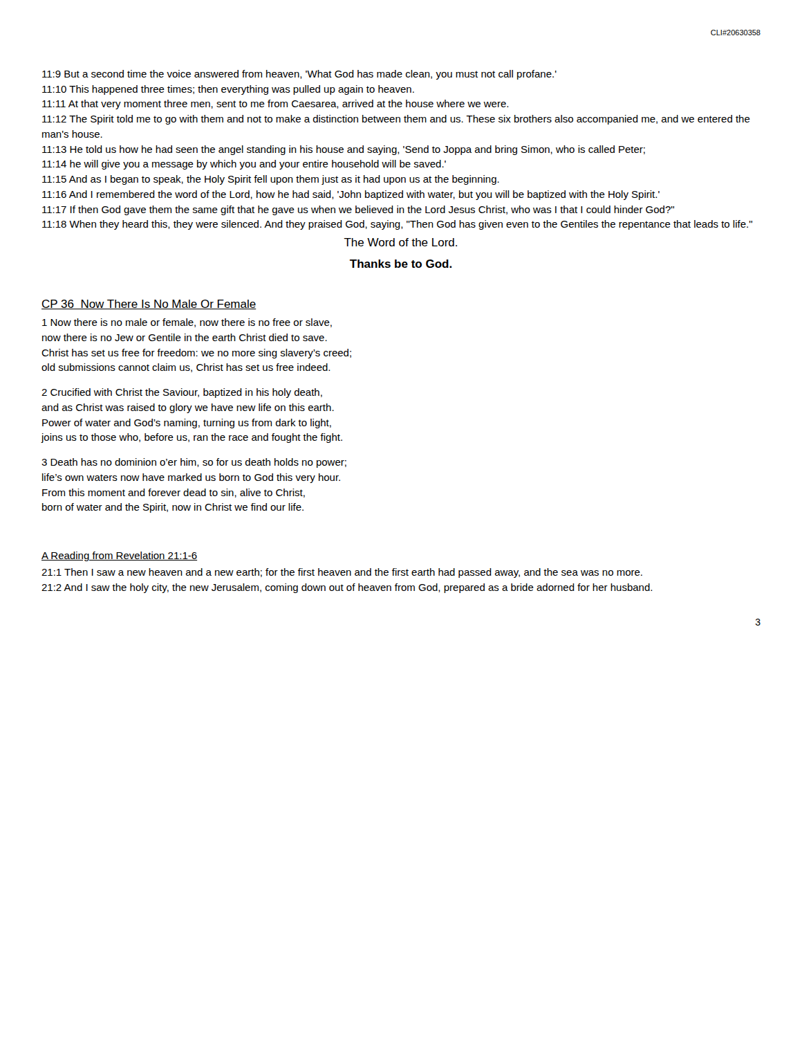CLI#20630358
11:9 But a second time the voice answered from heaven, 'What God has made clean, you must not call profane.'
11:10 This happened three times; then everything was pulled up again to heaven.
11:11 At that very moment three men, sent to me from Caesarea, arrived at the house where we were.
11:12 The Spirit told me to go with them and not to make a distinction between them and us. These six brothers also accompanied me, and we entered the man's house.
11:13 He told us how he had seen the angel standing in his house and saying, 'Send to Joppa and bring Simon, who is called Peter;
11:14 he will give you a message by which you and your entire household will be saved.'
11:15 And as I began to speak, the Holy Spirit fell upon them just as it had upon us at the beginning.
11:16 And I remembered the word of the Lord, how he had said, 'John baptized with water, but you will be baptized with the Holy Spirit.'
11:17 If then God gave them the same gift that he gave us when we believed in the Lord Jesus Christ, who was I that I could hinder God?"
11:18 When they heard this, they were silenced. And they praised God, saying, "Then God has given even to the Gentiles the repentance that leads to life."
The Word of the Lord.
Thanks be to God.
CP 36 Now There Is No Male Or Female
1 Now there is no male or female, now there is no free or slave,
now there is no Jew or Gentile in the earth Christ died to save.
Christ has set us free for freedom: we no more sing slavery’s creed;
old submissions cannot claim us, Christ has set us free indeed.
2 Crucified with Christ the Saviour, baptized in his holy death,
and as Christ was raised to glory we have new life on this earth.
Power of water and God’s naming, turning us from dark to light,
joins us to those who, before us, ran the race and fought the fight.
3 Death has no dominion o’er him, so for us death holds no power;
life’s own waters now have marked us born to God this very hour.
From this moment and forever dead to sin, alive to Christ,
born of water and the Spirit, now in Christ we find our life.
A Reading from Revelation 21:1-6
21:1 Then I saw a new heaven and a new earth; for the first heaven and the first earth had passed away, and the sea was no more.
21:2 And I saw the holy city, the new Jerusalem, coming down out of heaven from God, prepared as a bride adorned for her husband.
3